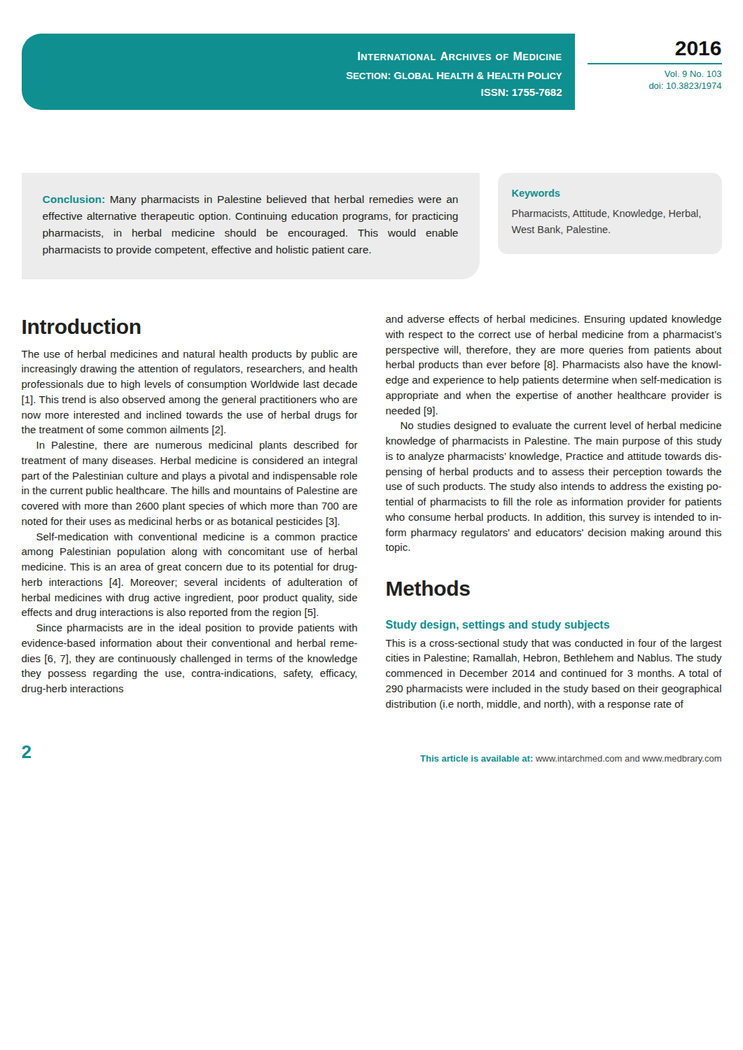INTERNATIONAL ARCHIVES OF MEDICINE
SECTION: GLOBAL HEALTH & HEALTH POLICY
ISSN: 1755-7682
2016
Vol. 9 No. 103
doi: 10.3823/1974
Conclusion: Many pharmacists in Palestine believed that herbal remedies were an effective alternative therapeutic option. Continuing education programs, for practicing pharmacists, in herbal medicine should be encouraged. This would enable pharmacists to provide competent, effective and holistic patient care.
Keywords
Pharmacists, Attitude, Knowledge, Herbal, West Bank, Palestine.
Introduction
The use of herbal medicines and natural health products by public are increasingly drawing the attention of regulators, researchers, and health professionals due to high levels of consumption Worldwide last decade [1]. This trend is also observed among the general practitioners who are now more interested and inclined towards the use of herbal drugs for the treatment of some common ailments [2].
In Palestine, there are numerous medicinal plants described for treatment of many diseases. Herbal medicine is considered an integral part of the Palestinian culture and plays a pivotal and indispensable role in the current public healthcare. The hills and mountains of Palestine are covered with more than 2600 plant species of which more than 700 are noted for their uses as medicinal herbs or as botanical pesticides [3].
Self-medication with conventional medicine is a common practice among Palestinian population along with concomitant use of herbal medicine. This is an area of great concern due to its potential for drug-herb interactions [4]. Moreover; several incidents of adulteration of herbal medicines with drug active ingredient, poor product quality, side effects and drug interactions is also reported from the region [5].
Since pharmacists are in the ideal position to provide patients with evidence-based information about their conventional and herbal remedies [6, 7], they are continuously challenged in terms of the knowledge they possess regarding the use, contra-indications, safety, efficacy, drug-herb interactions
and adverse effects of herbal medicines. Ensuring updated knowledge with respect to the correct use of herbal medicine from a pharmacist’s perspective will, therefore, they are more queries from patients about herbal products than ever before [8]. Pharmacists also have the knowledge and experience to help patients determine when self-medication is appropriate and when the expertise of another healthcare provider is needed [9].
No studies designed to evaluate the current level of herbal medicine knowledge of pharmacists in Palestine. The main purpose of this study is to analyze pharmacists’ knowledge, Practice and attitude towards dispensing of herbal products and to assess their perception towards the use of such products. The study also intends to address the existing potential of pharmacists to fill the role as information provider for patients who consume herbal products. In addition, this survey is intended to inform pharmacy regulators' and educators' decision making around this topic.
Methods
Study design, settings and study subjects
This is a cross-sectional study that was conducted in four of the largest cities in Palestine; Ramallah, Hebron, Bethlehem and Nablus. The study commenced in December 2014 and continued for 3 months. A total of 290 pharmacists were included in the study based on their geographical distribution (i.e north, middle, and north), with a response rate of
2
This article is available at: www.intarchmed.com and www.medbrary.com